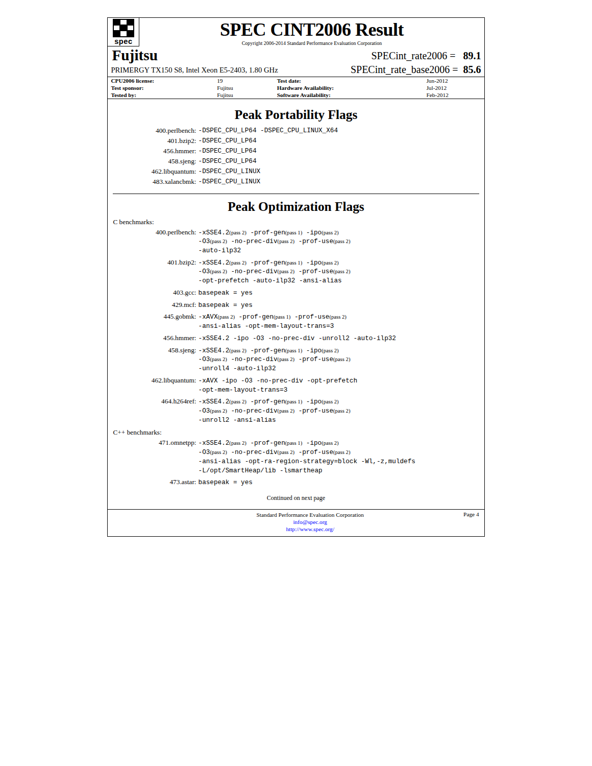spec
SPEC CINT2006 Result
Copyright 2006-2014 Standard Performance Evaluation Corporation
Fujitsu
SPECint_rate2006 = 89.1
PRIMERGY TX150 S8, Intel Xeon E5-2403, 1.80 GHz
SPECint_rate_base2006 = 85.6
| CPU2006 license: | 19 | Test date: | Jun-2012 |
| Test sponsor: | Fujitsu | Hardware Availability: | Jul-2012 |
| Tested by: | Fujitsu | Software Availability: | Feb-2012 |
Peak Portability Flags
400.perlbench:-DSPEC_CPU_LP64 -DSPEC_CPU_LINUX_X64
401.bzip2:-DSPEC_CPU_LP64
456.hmmer:-DSPEC_CPU_LP64
458.sjeng:-DSPEC_CPU_LP64
462.libquantum:-DSPEC_CPU_LINUX
483.xalancbmk:-DSPEC_CPU_LINUX
Peak Optimization Flags
C benchmarks:
400.perlbench: -xSSE4.2(pass 2) -prof-gen(pass 1) -ipo(pass 2)
-O3(pass 2) -no-prec-div(pass 2) -prof-use(pass 2)
-auto-ilp32
401.bzip2: -xSSE4.2(pass 2) -prof-gen(pass 1) -ipo(pass 2)
-O3(pass 2) -no-prec-div(pass 2) -prof-use(pass 2)
-opt-prefetch -auto-ilp32 -ansi-alias
403.gcc: basepeak = yes
429.mcf: basepeak = yes
445.gobmk: -xAVX(pass 2) -prof-gen(pass 1) -prof-use(pass 2)
-ansi-alias -opt-mem-layout-trans=3
456.hmmer: -xSSE4.2 -ipo -O3 -no-prec-div -unroll2 -auto-ilp32
458.sjeng: -xSSE4.2(pass 2) -prof-gen(pass 1) -ipo(pass 2)
-O3(pass 2) -no-prec-div(pass 2) -prof-use(pass 2)
-unroll4 -auto-ilp32
462.libquantum: -xAVX -ipo -O3 -no-prec-div -opt-prefetch
-opt-mem-layout-trans=3
464.h264ref: -xSSE4.2(pass 2) -prof-gen(pass 1) -ipo(pass 2)
-O3(pass 2) -no-prec-div(pass 2) -prof-use(pass 2)
-unroll2 -ansi-alias
C++ benchmarks:
471.omnetpp: -xSSE4.2(pass 2) -prof-gen(pass 1) -ipo(pass 2)
-O3(pass 2) -no-prec-div(pass 2) -prof-use(pass 2)
-ansi-alias -opt-ra-region-strategy=block -Wl,-z,muldefs
-L/opt/SmartHeap/lib -lsmartheap
473.astar: basepeak = yes
Continued on next page
Standard Performance Evaluation Corporation
info@spec.org
http://www.spec.org/
Page 4